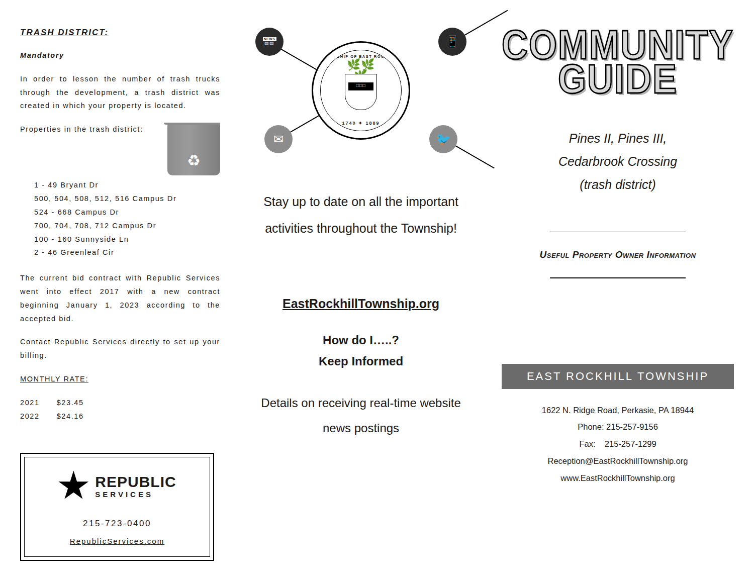TRASH DISTRICT:
Mandatory
In order to lesson the number of trash trucks through the development, a trash district was created in which your property is located.
Properties in the trash district:
1 - 49 Bryant Dr
500, 504, 508, 512, 516 Campus Dr
524 - 668 Campus Dr
700, 704, 708, 712 Campus Dr
100 - 160 Sunnyside Ln
2 - 46 Greenleaf Cir
The current bid contract with Republic Services went into effect 2017 with a new contract beginning January 1, 2023 according to the accepted bid.
Contact Republic Services directly to set up your billing.
MONTHLY RATE:
| 2021 | $23.45 |
| 2022 | $24.16 |
REPUBLIC
SERVICES
215-723-0400
RepublicServices.com
NEWS ▤▤
📱
✉
🐦
TOWNSHIP OF EAST ROCKHILL 🌿🌿🌿
1740 ✦ 1889
Stay up to date on all the important activities throughout the Township!
EastRockhillTownship.org
How do I…..?
Keep Informed
Details on receiving real-time website news postings
COMMUNITY GUIDE
Pines II, Pines III,
Cedarbrook Crossing
(trash district)
Useful Property Owner Information
EAST ROCKHILL TOWNSHIP
1622 N. Ridge Road, Perkasie, PA 18944
Phone: 215-257-9156
Fax: 215-257-1299
Reception@EastRockhillTownship.org
www.EastRockhillTownship.org